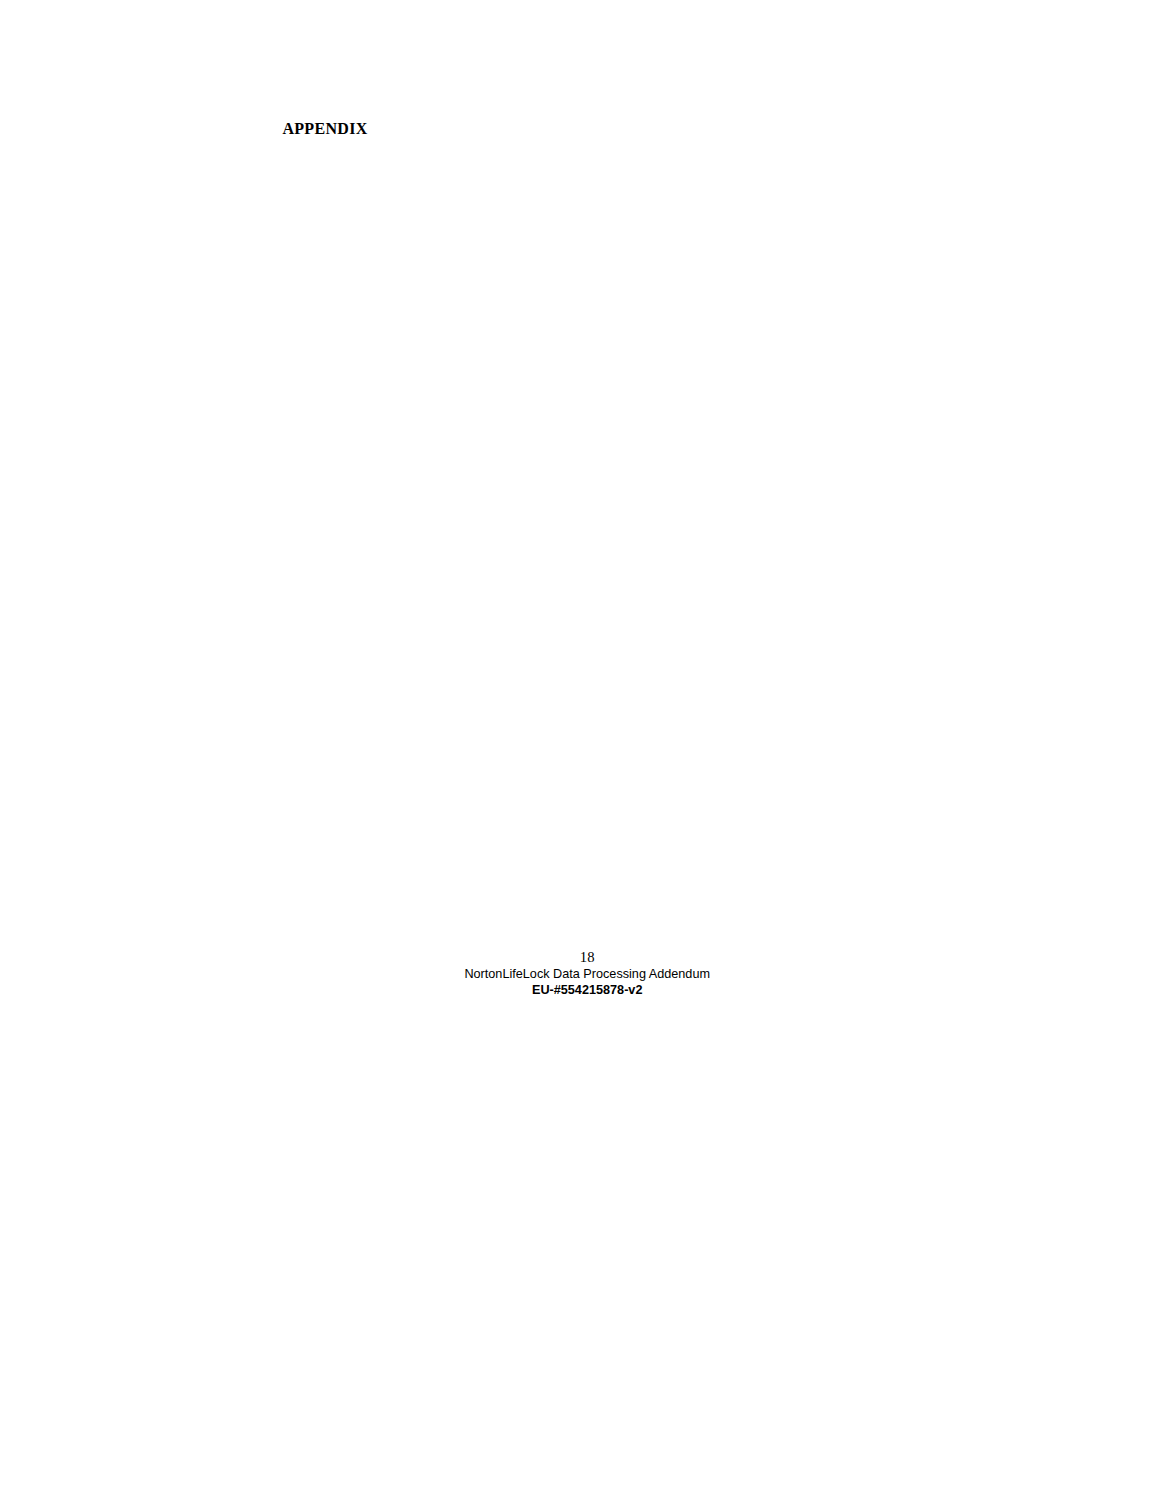APPENDIX
18
NortonLifeLock Data Processing Addendum
EU-#554215878-v2